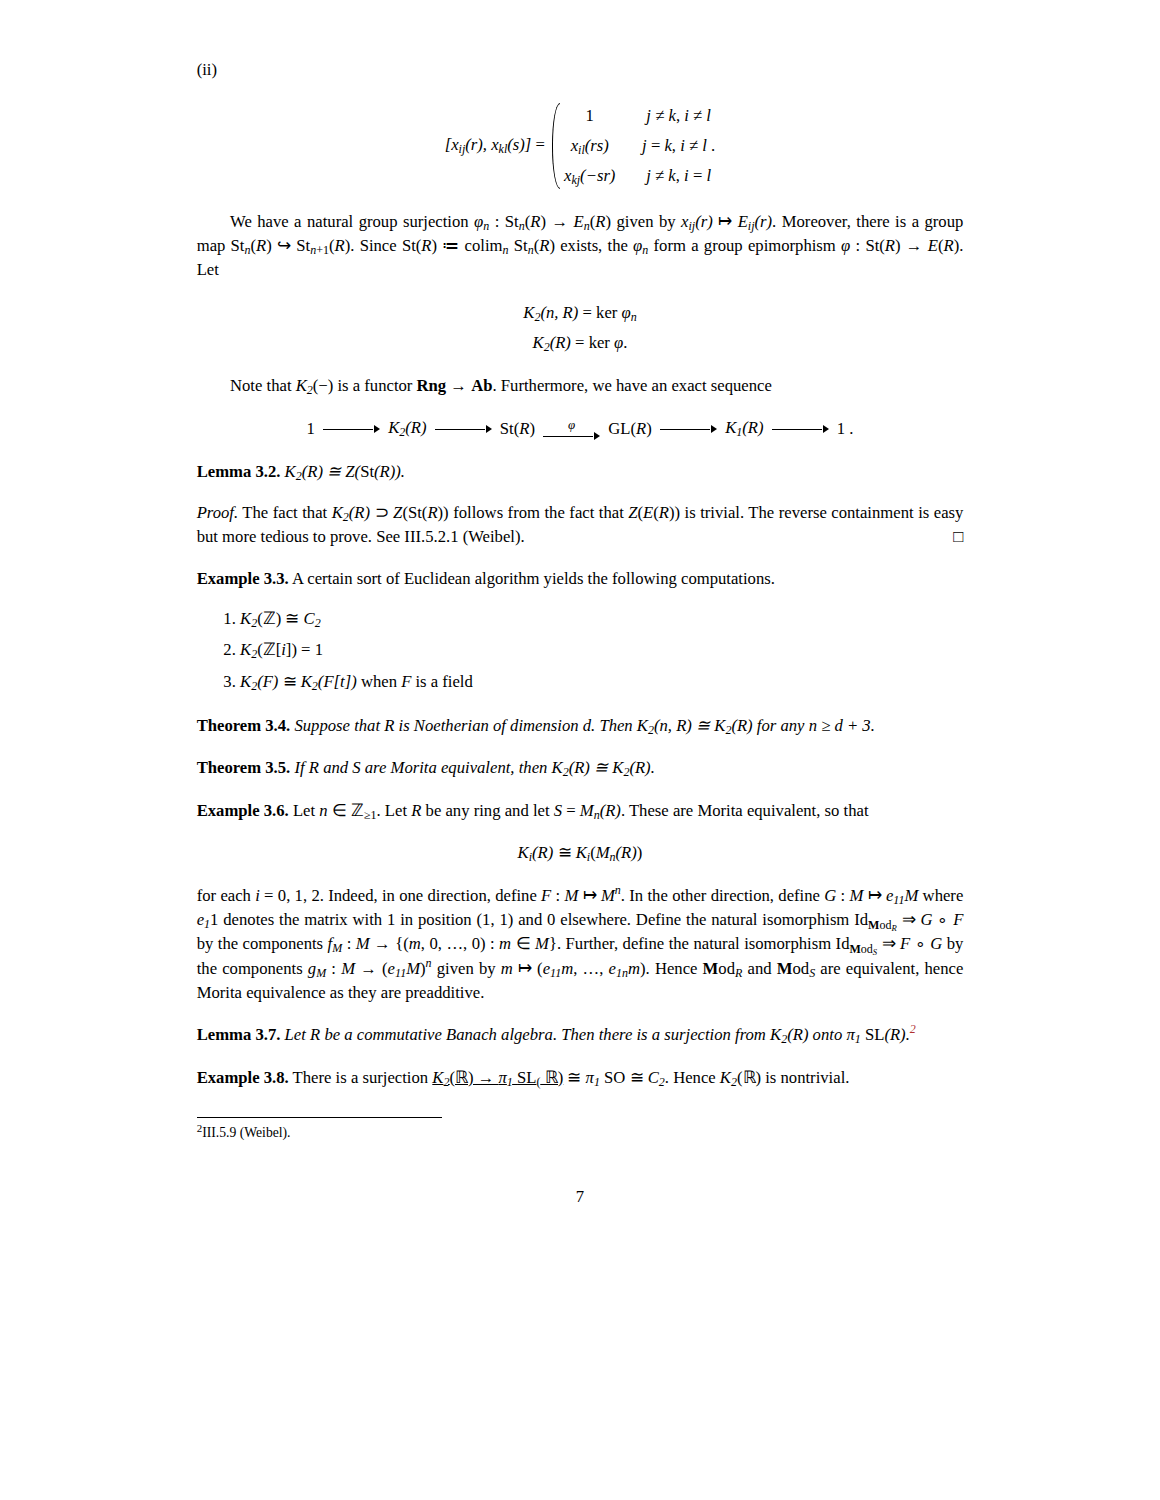(ii)
[xij(r), xkl(s)] =
| 1 | j ≠ k , i ≠ l |
| x il (rs) | j = k , i ≠ l . |
| x kj (−sr) | j ≠ k , i = l |
We have a natural group surjection φn : Stn(R) → En(R) given by xij(r) ↦ Eij(r). Moreover, there is a group map Stn(R) ↪ Stn+1(R). Since St(R) ≔ colimn Stn(R) exists, the φn form a group epimorphism φ : St(R) → E(R). Let
K2(n, R) = ker φn
K2(R) = ker φ.
Note that K2(−) is a functor Rng → Ab. Furthermore, we have an exact sequence
1 K2(R) St(R) φ GL(R) K1(R) 1 .
Lemma 3.2. K2(R) ≅ Z(St(R)).
Proof. The fact that K2(R) ⊃ Z(St(R)) follows from the fact that Z(E(R)) is trivial. The reverse containment is easy but more tedious to prove. See III.5.2.1 (Weibel). □
Example 3.3. A certain sort of Euclidean algorithm yields the following computations.
K2(ℤ) ≅ C2
K2(ℤ[i]) = 1
K2(F) ≅ K2(F[t]) when F is a field
Theorem 3.4. Suppose that R is Noetherian of dimension d. Then K2(n, R) ≅ K2(R) for any n ≥ d + 3.
Theorem 3.5. If R and S are Morita equivalent, then K2(R) ≅ K2(R).
Example 3.6. Let n ∈ ℤ≥1. Let R be any ring and let S = Mn(R). These are Morita equivalent, so that
Ki(R) ≅ Ki(Mn(R))
for each i = 0, 1, 2. Indeed, in one direction, define F : M ↦ Mn. In the other direction, define G : M ↦ e11M where e11 denotes the matrix with 1 in position (1, 1) and 0 elsewhere. Define the natural isomorphism IdModR ⇒ G ∘ F by the components fM : M → {(m, 0, …, 0) : m ∈ M}. Further, define the natural isomorphism IdModS ⇒ F ∘ G by the components gM : M → (e11M)n given by m ↦ (e11m, …, e1nm). Hence ModR and ModS are equivalent, hence Morita equivalence as they are preadditive.
Lemma 3.7. Let R be a commutative Banach algebra. Then there is a surjection from K2(R) onto π1 SL(R).2
Example 3.8. There is a surjection K2(ℝ) → π1 SL( ℝ) ≅ π1 SO ≅ C2. Hence K2(ℝ) is nontrivial.
2III.5.9 (Weibel).
7